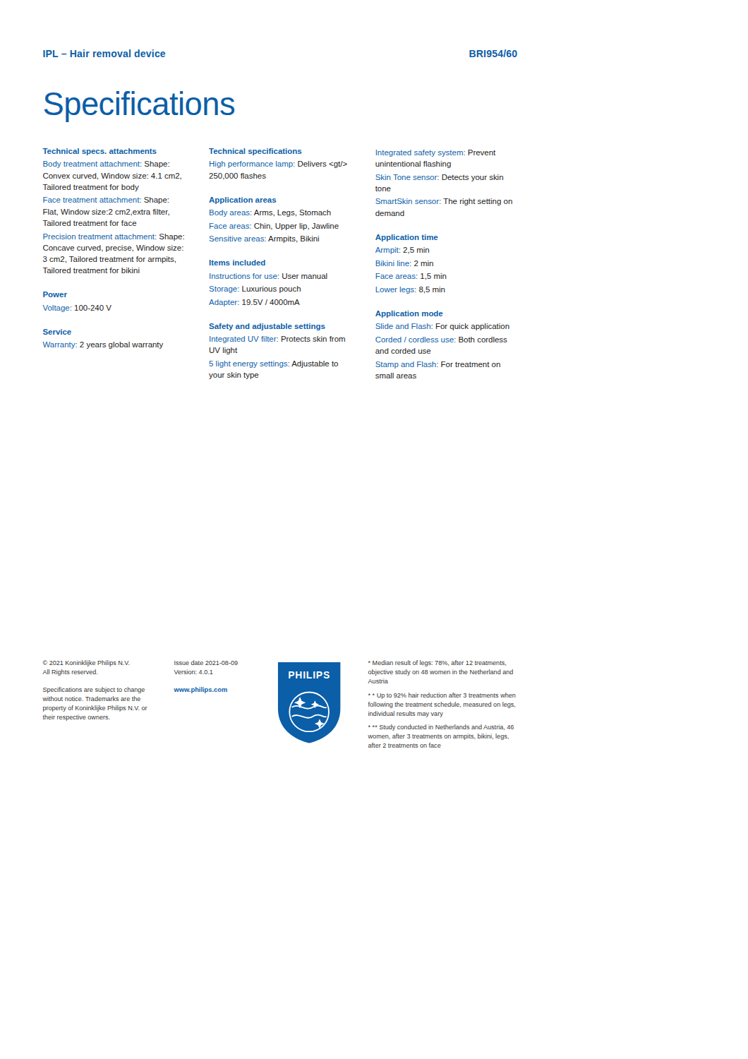IPL – Hair removal device
BRI954/60
Specifications
Technical specs. attachments
Body treatment attachment: Shape: Convex curved, Window size: 4.1 cm2, Tailored treatment for body
Face treatment attachment: Shape: Flat, Window size:2 cm2,extra filter, Tailored treatment for face
Precision treatment attachment: Shape: Concave curved, precise, Window size: 3 cm2, Tailored treatment for armpits, Tailored treatment for bikini
Power
Voltage: 100-240 V
Service
Warranty: 2 years global warranty
Technical specifications
High performance lamp: Delivers <gt/> 250,000 flashes
Application areas
Body areas: Arms, Legs, Stomach
Face areas: Chin, Upper lip, Jawline
Sensitive areas: Armpits, Bikini
Items included
Instructions for use: User manual
Storage: Luxurious pouch
Adapter: 19.5V / 4000mA
Safety and adjustable settings
Integrated UV filter: Protects skin from UV light
5 light energy settings: Adjustable to your skin type
Integrated safety system: Prevent unintentional flashing
Skin Tone sensor: Detects your skin tone
SmartSkin sensor: The right setting on demand
Application time
Armpit: 2,5 min
Bikini line: 2 min
Face areas: 1,5 min
Lower legs: 8,5 min
Application mode
Slide and Flash: For quick application
Corded / cordless use: Both cordless and corded use
Stamp and Flash: For treatment on small areas
© 2021 Koninklijke Philips N.V.
All Rights reserved.
Specifications are subject to change without notice. Trademarks are the property of Koninklijke Philips N.V. or their respective owners.
Issue date 2021-08-09
Version: 4.0.1
www.philips.com
PHILIPS
* Median result of legs: 78%, after 12 treatments, objective study on 48 women in the Netherland and Austria
* * Up to 92% hair reduction after 3 treatments when following the treatment schedule, measured on legs, individual results may vary
* ** Study conducted in Netherlands and Austria, 46 women, after 3 treatments on armpits, bikini, legs, after 2 treatments on face